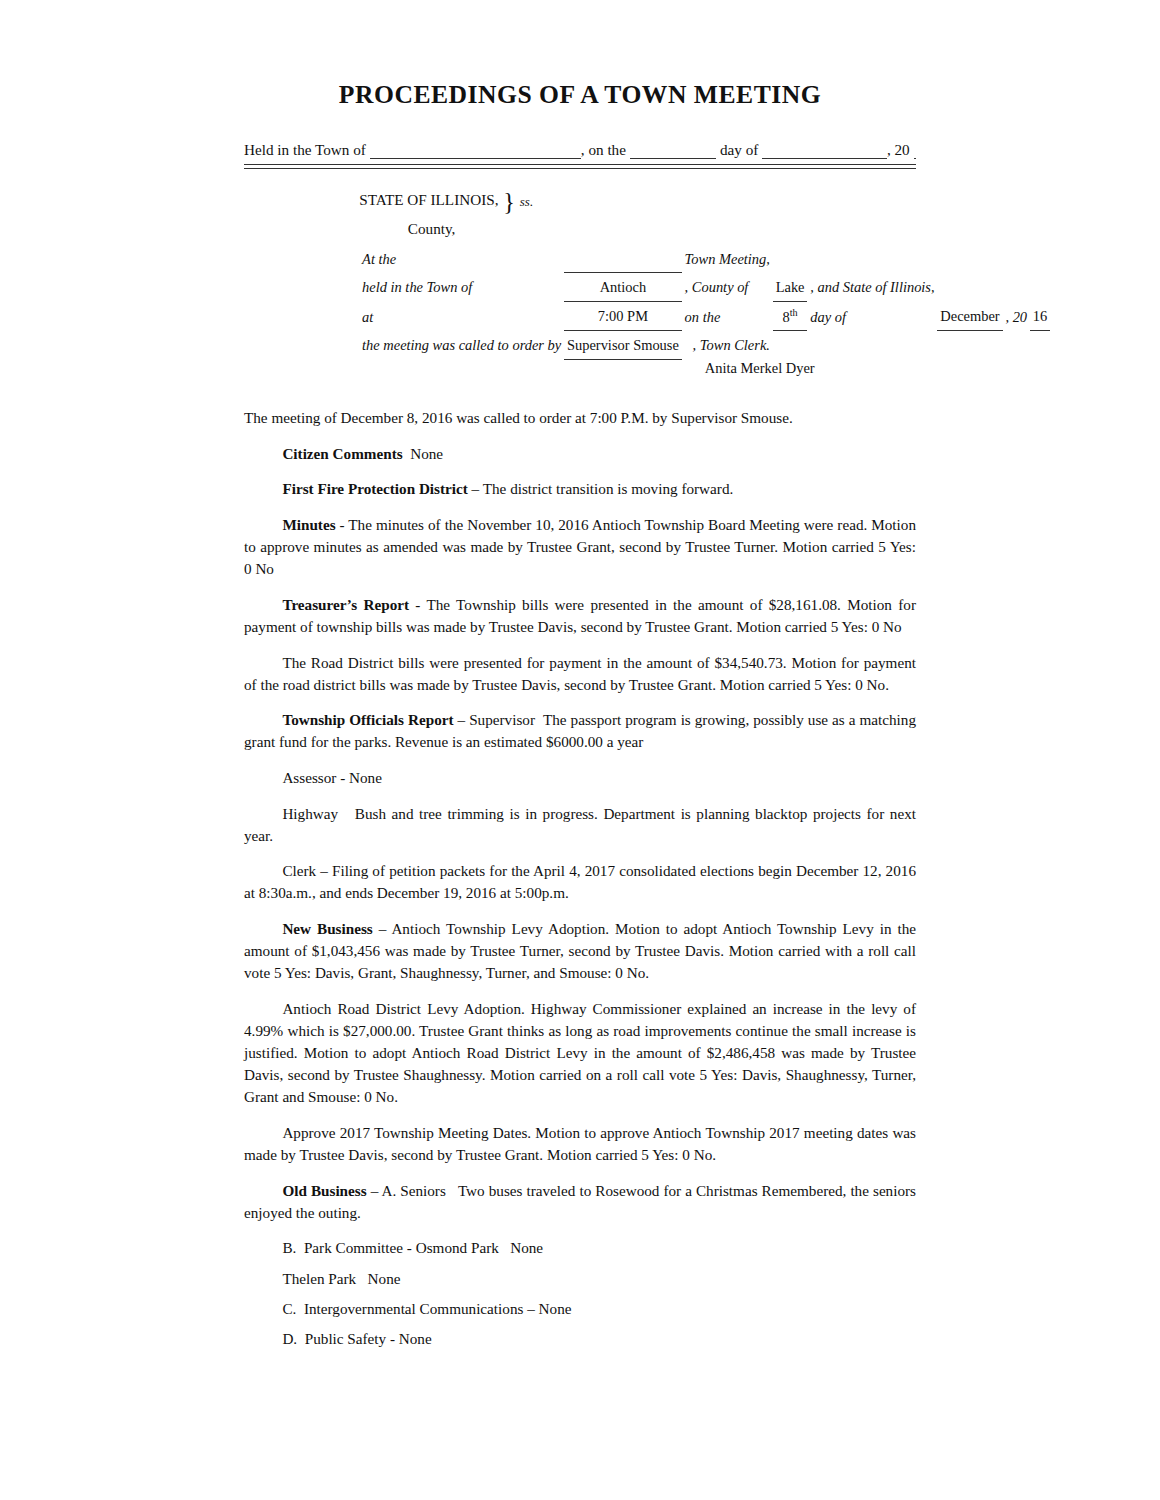PROCEEDINGS OF A TOWN MEETING
Held in the Town of , on the day of , 20
STATE OF ILLINOIS,}ss.
County,
| At the | | Town Meeting, |
| held in the Town of | Antioch | , County of | Lake | , and State of Illinois, |
| at | 7:00 PM | on the | 8 th | day of | December | , 20 | 16 | |
| the meeting was called to order by | Supervisor Smouse | , Town Clerk. |
Anita Merkel Dyer
The meeting of December 8, 2016 was called to order at 7:00 P.M. by Supervisor Smouse.
Citizen Comments None
First Fire Protection District – The district transition is moving forward.
Minutes - The minutes of the November 10, 2016 Antioch Township Board Meeting were read. Motion to approve minutes as amended was made by Trustee Grant, second by Trustee Turner. Motion carried 5 Yes: 0 No
Treasurer’s Report - The Township bills were presented in the amount of $28,161.08. Motion for payment of township bills was made by Trustee Davis, second by Trustee Grant. Motion carried 5 Yes: 0 No
The Road District bills were presented for payment in the amount of $34,540.73. Motion for payment of the road district bills was made by Trustee Davis, second by Trustee Grant. Motion carried 5 Yes: 0 No.
Township Officials Report – Supervisor The passport program is growing, possibly use as a matching grant fund for the parks. Revenue is an estimated $6000.00 a year
Assessor - None
Highway Bush and tree trimming is in progress. Department is planning blacktop projects for next year.
Clerk – Filing of petition packets for the April 4, 2017 consolidated elections begin December 12, 2016 at 8:30a.m., and ends December 19, 2016 at 5:00p.m.
New Business – Antioch Township Levy Adoption. Motion to adopt Antioch Township Levy in the amount of $1,043,456 was made by Trustee Turner, second by Trustee Davis. Motion carried with a roll call vote 5 Yes: Davis, Grant, Shaughnessy, Turner, and Smouse: 0 No.
Antioch Road District Levy Adoption. Highway Commissioner explained an increase in the levy of 4.99% which is $27,000.00. Trustee Grant thinks as long as road improvements continue the small increase is justified. Motion to adopt Antioch Road District Levy in the amount of $2,486,458 was made by Trustee Davis, second by Trustee Shaughnessy. Motion carried on a roll call vote 5 Yes: Davis, Shaughnessy, Turner, Grant and Smouse: 0 No.
Approve 2017 Township Meeting Dates. Motion to approve Antioch Township 2017 meeting dates was made by Trustee Davis, second by Trustee Grant. Motion carried 5 Yes: 0 No.
Old Business – A. Seniors Two buses traveled to Rosewood for a Christmas Remembered, the seniors enjoyed the outing.
B. Park Committee - Osmond Park None
Thelen Park None
C. Intergovernmental Communications – None
D. Public Safety - None